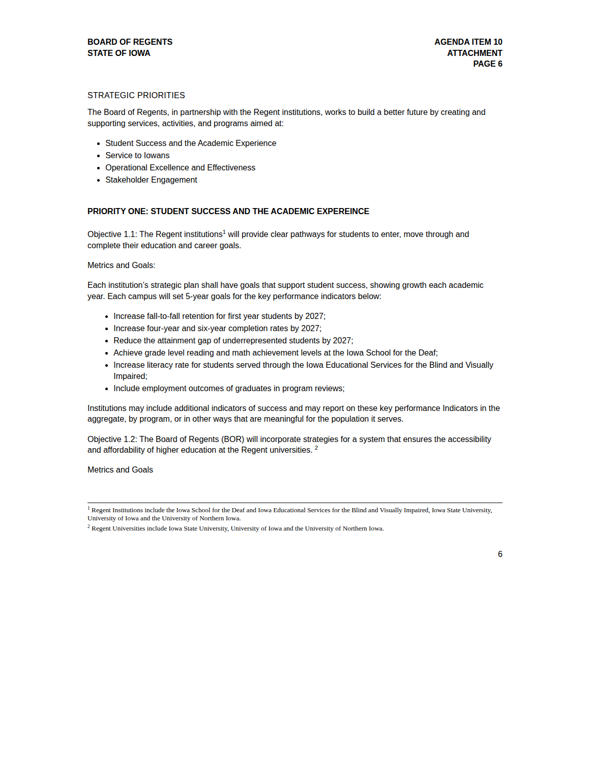BOARD OF REGENTS
STATE OF IOWA
AGENDA ITEM 10
ATTACHMENT
PAGE 6
STRATEGIC PRIORITIES
The Board of Regents, in partnership with the Regent institutions, works to build a better future by creating and supporting services, activities, and programs aimed at:
Student Success and the Academic Experience
Service to Iowans
Operational Excellence and Effectiveness
Stakeholder Engagement
PRIORITY ONE: STUDENT SUCCESS AND THE ACADEMIC EXPEREINCE
Objective 1.1: The Regent institutions1 will provide clear pathways for students to enter, move through and complete their education and career goals.
Metrics and Goals:
Each institution’s strategic plan shall have goals that support student success, showing growth each academic year. Each campus will set 5-year goals for the key performance indicators below:
Increase fall-to-fall retention for first year students by 2027;
Increase four-year and six-year completion rates by 2027;
Reduce the attainment gap of underrepresented students by 2027;
Achieve grade level reading and math achievement levels at the Iowa School for the Deaf;
Increase literacy rate for students served through the Iowa Educational Services for the Blind and Visually Impaired;
Include employment outcomes of graduates in program reviews;
Institutions may include additional indicators of success and may report on these key performance Indicators in the aggregate, by program, or in other ways that are meaningful for the population it serves.
Objective 1.2: The Board of Regents (BOR) will incorporate strategies for a system that ensures the accessibility and affordability of higher education at the Regent universities. 2
Metrics and Goals
1 Regent Institutions include the Iowa School for the Deaf and Iowa Educational Services for the Blind and Visually Impaired, Iowa State University, University of Iowa and the University of Northern Iowa.
2 Regent Universities include Iowa State University, University of Iowa and the University of Northern Iowa.
6